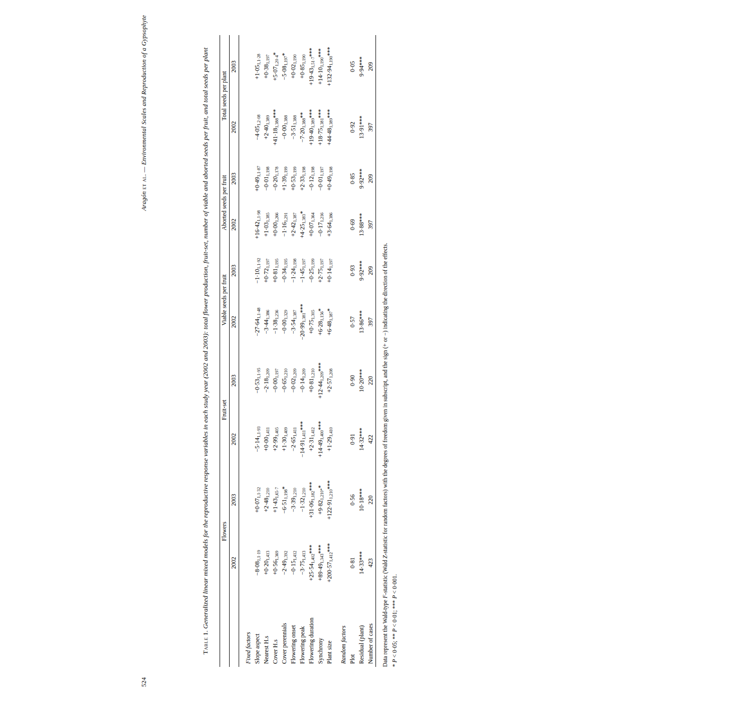524 Aragón et al. — Environmental Scales and Reproduction of a Gypsophyte
Table 1. Generalized linear mixed models for the reproductive response variables in each study year (2002 and 2003): total flower production, fruit-set, number of viable and aborted seeds per fruit, and total seeds per plant
| | Flowers | Fruit-set | Viable seeds per fruit | Aborted seeds per fruit | Total seeds per plant |
| --- | --- | --- | --- | --- | --- |
| | 2002 | 2003 | 2002 | 2003 | 2002 | 2003 | 2002 | 2003 | 2002 | 2003 |
| Fixed factors | | | | | | | | | | |
| Slope aspect | −8·08 1,1·19 | +0·07 1,1·32 | −5·14 1,1·93 | −0·53 1,1·95 | −27·64 1,1·48 | −1·10 1,1·92 | +16·42 1,1·98 | +0·49 1,1·87 | −4·05 1,2·08 | +1·05 1,1·28 |
| Nearest H.s | +0·20 1,413 | +2·48 1,210 | +0·00 1,411 | −2·18 1,209 | −3·44 1,386 | +0·72 1,197 | +1·03 1,385 | −0·01 1,198 | +2·40 1,389 | +0·38 1,197 |
| Cover H.s | +0·56 1,369 | +1·43 1,65·7 | +2·99 1,405 | −0·00 1,197 | −1·38 1,236 | +0·81 1,195 | +0·00 1,266 | −0·20 1,178 | +41·18 1,388 *** | +5·07 1,20·4 * |
| Cover perennials | −2·49 1,392 | −6·51 1,198 * | +1·30 1,409 | −0·65 1,210 | −0·00 1,329 | −0·34 1,195 | −1·16 1,291 | +1·39 1,199 | −0·00 1,388 | −5·08 1,197 * |
| Flowering onset | −0·15 1,412 | −3·39 1,210 | −2·65 1,411 | −0·02 1,209 | −3·54 1,387 | −1·24 1,198 | +2·42 1,387 | +0·53 1,199 | −3·51 1,388 | +0·02 1,190 |
| Flowering peak | −3·75 1,413 | −1·32 1,210 | −14·91 1,411 *** | −0·14 1,209 | −20·99 1,381 *** | −1·45 1,197 | +4·25 1,383 * | +2·33 1,198 | −7·20 1,388 ** | +0·85 1,190 |
| Flowering duration | +25·54 1,402 *** | +31·06 1,182 *** | +2·31 1,412 | +0·81 1,210 | +0·75 1,305 | −0·25 1,199 | +0·07 1,364 | −0·12 1,198 | +19·40 1,389 *** | +19·43 1,51·7 *** |
| Synchrony | +89·49 1,343 *** | +9·82 1,210* * | +14·49 1,400 *** | +12·44 1,209 *** | +6·28 1,156 * | +2·75 1,197 | −0·17 1,216 | −0·01 1,197 | +18·75 1,381 *** | +14·10 1,190 *** |
| Plant size | +200·57 1,412 *** | +122·91 1,210 *** | +1·29 1,410 | +2·57 1,208 | +6·48 1,387 * | +0·14 1,197 | +3·64 1,386 | +0·49 1,198 | +44·48 1,389 *** | +132·94 1,190 *** |
| Random factors | | | | | | | | | | |
| Plot | 0·81 | 0·56 | 0·91 | 0·90 | 0·57 | 0·93 | 0·69 | 0·85 | 0·92 | 0·05 |
| Residual (plant) | 14·33*** | 10·18*** | 14·32*** | 10·20*** | 13·86*** | 9·92*** | 13·88*** | 9·92*** | 13·91*** | 9·94*** |
| Number of cases | 423 | 220 | 422 | 220 | 397 | 209 | 397 | 209 | 397 | 209 |
Data represent the Wald-type F-statistic (Wald Z-statistic for random factors) with the degrees of freedom given in subscript, and the sign (+ or −) indicating the direction of the effects.
* P < 0·05; ** P < 0·01; *** P < 0·001.